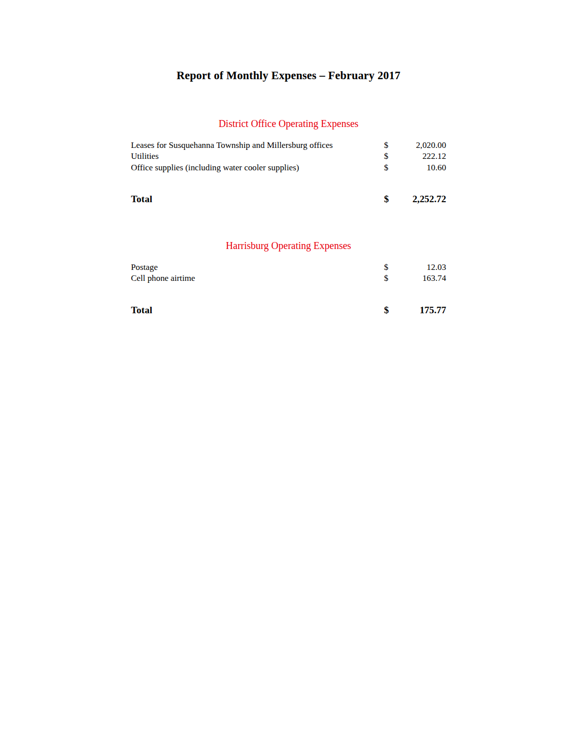Report of Monthly Expenses – February 2017
District Office Operating Expenses
| Leases for Susquehanna Township and Millersburg offices | $ | 2,020.00 |
| Utilities | $ | 222.12 |
| Office supplies (including water cooler supplies) | $ | 10.60 |
| Total | $ | 2,252.72 |
Harrisburg Operating Expenses
| Postage | $ | 12.03 |
| Cell phone airtime | $ | 163.74 |
| Total | $ | 175.77 |